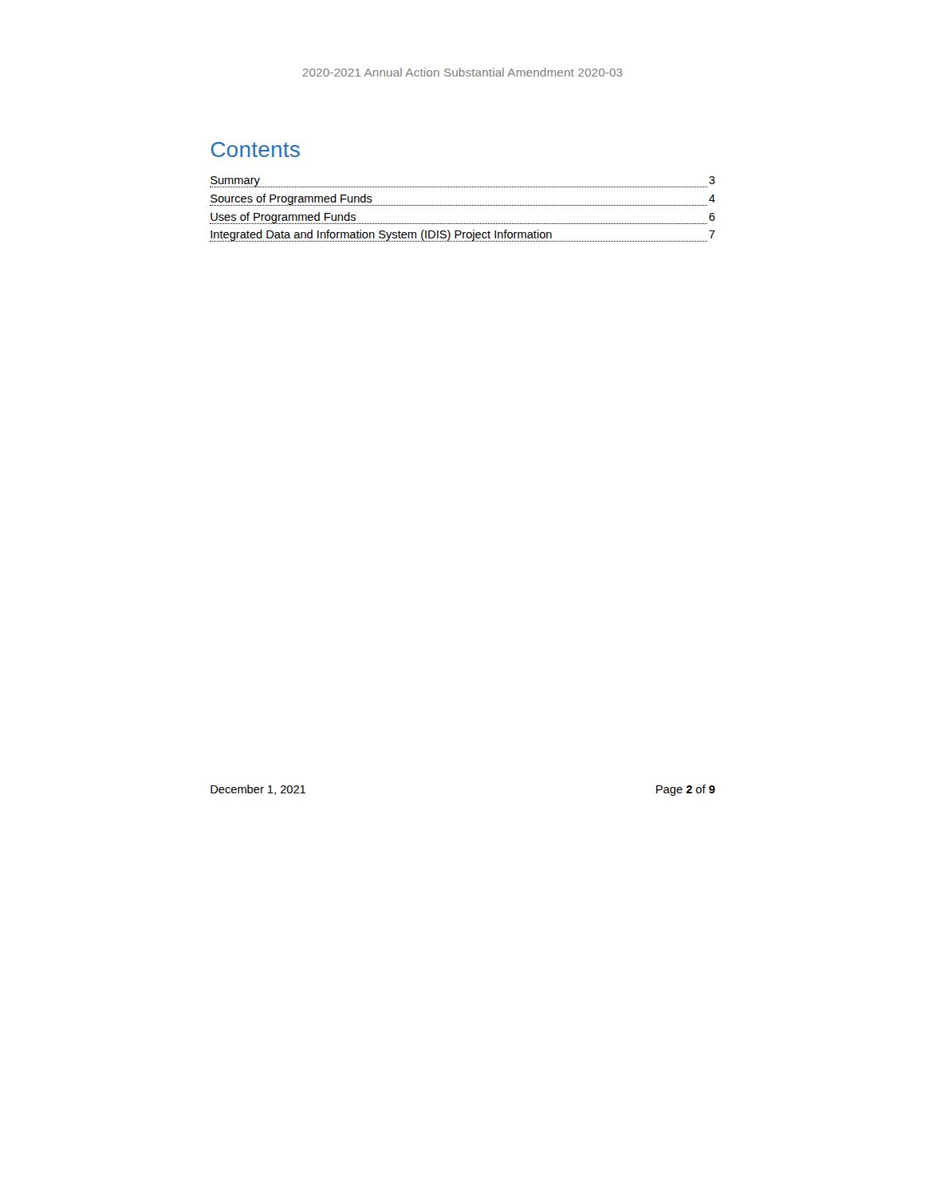2020-2021 Annual Action Substantial Amendment 2020-03
Contents
Summary 3 Sources of Programmed Funds 4 Uses of Programmed Funds 6 Integrated Data and Information System (IDIS) Project Information 7
December 1, 2021
Page 2 of 9